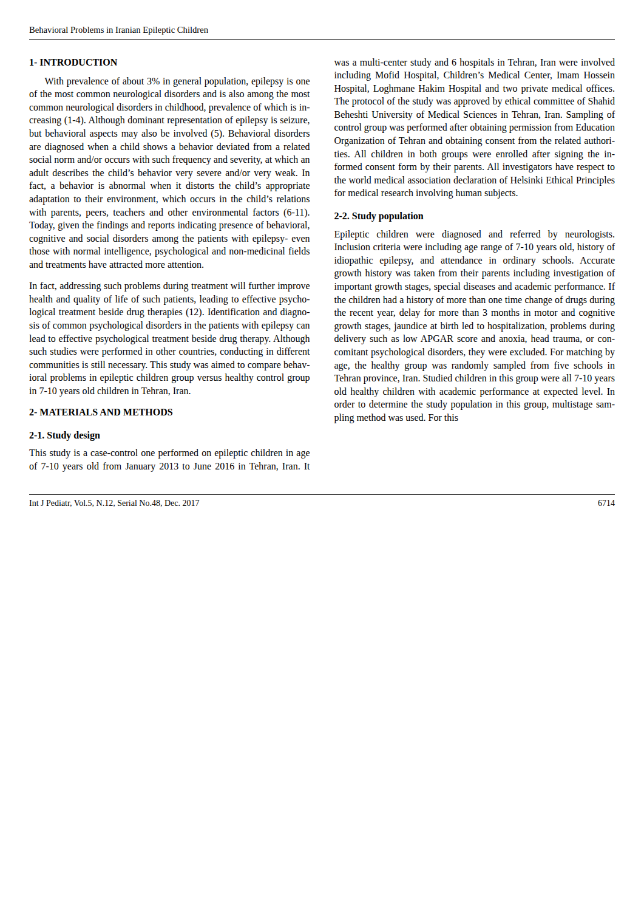Behavioral Problems in Iranian Epileptic Children
1- INTRODUCTION
With prevalence of about 3% in general population, epilepsy is one of the most common neurological disorders and is also among the most common neurological disorders in childhood, prevalence of which is increasing (1-4). Although dominant representation of epilepsy is seizure, but behavioral aspects may also be involved (5). Behavioral disorders are diagnosed when a child shows a behavior deviated from a related social norm and/or occurs with such frequency and severity, at which an adult describes the child’s behavior very severe and/or very weak. In fact, a behavior is abnormal when it distorts the child’s appropriate adaptation to their environment, which occurs in the child’s relations with parents, peers, teachers and other environmental factors (6-11). Today, given the findings and reports indicating presence of behavioral, cognitive and social disorders among the patients with epilepsy- even those with normal intelligence, psychological and non-medicinal fields and treatments have attracted more attention.
In fact, addressing such problems during treatment will further improve health and quality of life of such patients, leading to effective psychological treatment beside drug therapies (12). Identification and diagnosis of common psychological disorders in the patients with epilepsy can lead to effective psychological treatment beside drug therapy. Although such studies were performed in other countries, conducting in different communities is still necessary. This study was aimed to compare behavioral problems in epileptic children group versus healthy control group in 7-10 years old children in Tehran, Iran.
2- MATERIALS AND METHODS
2-1. Study design
This study is a case-control one performed on epileptic children in age of 7-10 years old from January 2013 to June 2016 in Tehran, Iran. It was a multi-center study and 6 hospitals in Tehran, Iran were involved including Mofid Hospital, Children’s Medical Center, Imam Hossein Hospital, Loghmane Hakim Hospital and two private medical offices. The protocol of the study was approved by ethical committee of Shahid Beheshti University of Medical Sciences in Tehran, Iran. Sampling of control group was performed after obtaining permission from Education Organization of Tehran and obtaining consent from the related authorities. All children in both groups were enrolled after signing the informed consent form by their parents. All investigators have respect to the world medical association declaration of Helsinki Ethical Principles for medical research involving human subjects.
2-2. Study population
Epileptic children were diagnosed and referred by neurologists. Inclusion criteria were including age range of 7-10 years old, history of idiopathic epilepsy, and attendance in ordinary schools. Accurate growth history was taken from their parents including investigation of important growth stages, special diseases and academic performance. If the children had a history of more than one time change of drugs during the recent year, delay for more than 3 months in motor and cognitive growth stages, jaundice at birth led to hospitalization, problems during delivery such as low APGAR score and anoxia, head trauma, or concomitant psychological disorders, they were excluded. For matching by age, the healthy group was randomly sampled from five schools in Tehran province, Iran. Studied children in this group were all 7-10 years old healthy children with academic performance at expected level. In order to determine the study population in this group, multistage sampling method was used. For this
Int J Pediatr, Vol.5, N.12, Serial No.48, Dec. 2017 6714